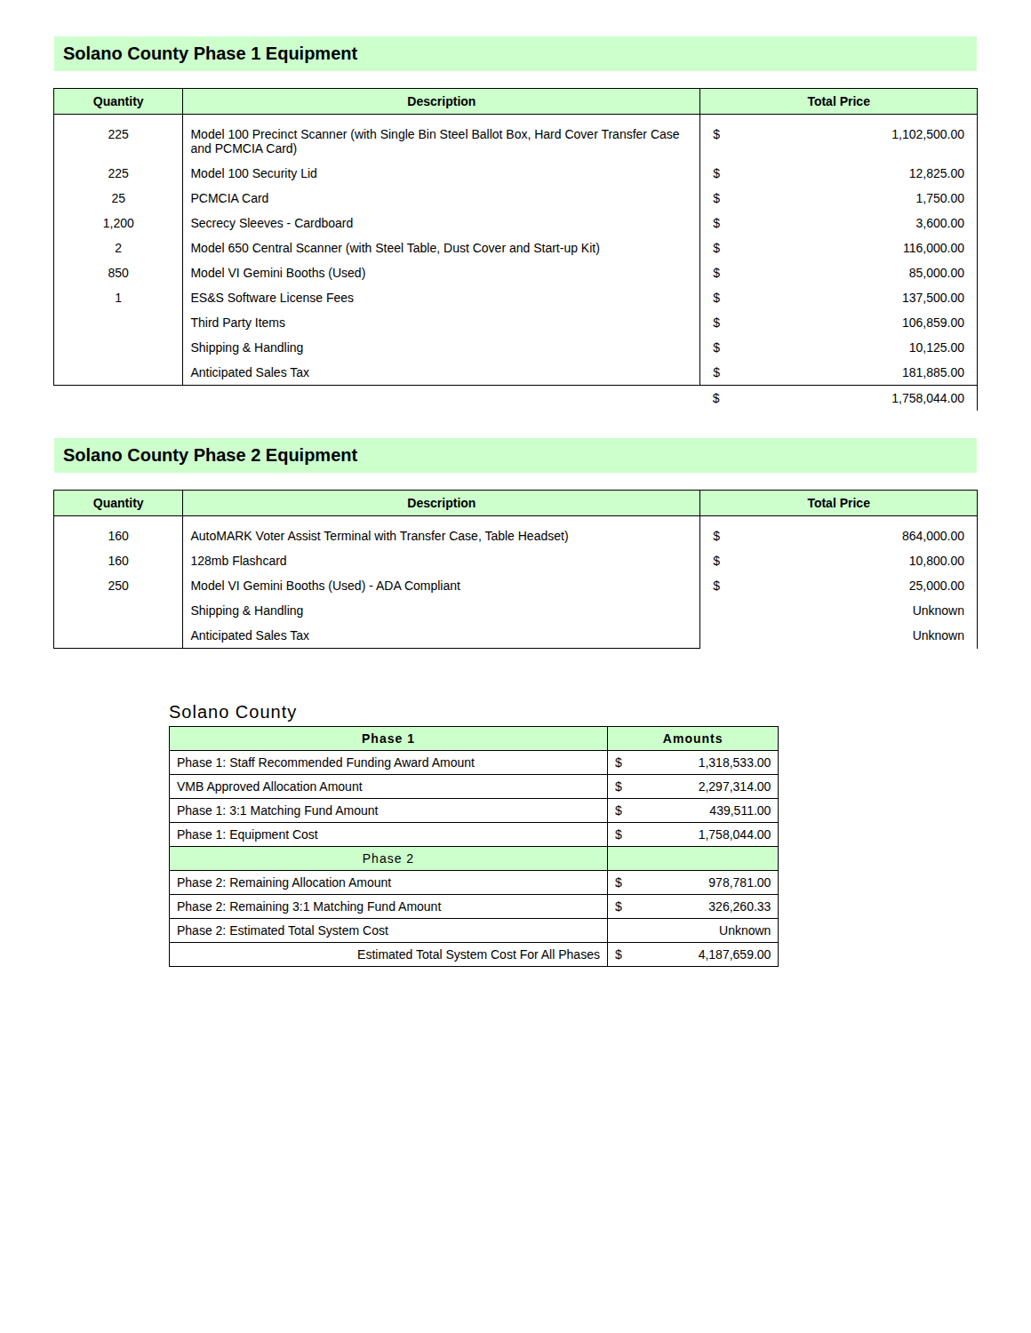Solano County Phase 1 Equipment
| Quantity | Description | Total Price |
| --- | --- | --- |
| 225 | Model 100 Precinct Scanner (with Single Bin Steel Ballot Box, Hard Cover Transfer Case and PCMCIA Card) | $ | 1,102,500.00 |
| 225 | Model 100 Security Lid | $ | 12,825.00 |
| 25 | PCMCIA Card | $ | 1,750.00 |
| 1,200 | Secrecy Sleeves - Cardboard | $ | 3,600.00 |
| 2 | Model 650 Central Scanner (with Steel Table, Dust Cover and Start-up Kit) | $ | 116,000.00 |
| 850 | Model VI Gemini Booths (Used) | $ | 85,000.00 |
| 1 | ES&S Software License Fees | $ | 137,500.00 |
| | Third Party Items | $ | 106,859.00 |
| | Shipping & Handling | $ | 10,125.00 |
| | Anticipated Sales Tax | $ | 181,885.00 |
| | | $ | 1,758,044.00 |
Solano County Phase 2 Equipment
| Quantity | Description | Total Price |
| --- | --- | --- |
| 160 | AutoMARK Voter Assist Terminal with Transfer Case, Table Headset) | $ | 864,000.00 |
| 160 | 128mb Flashcard | $ | 10,800.00 |
| 250 | Model VI Gemini Booths (Used) - ADA Compliant | $ | 25,000.00 |
| | Shipping & Handling | | Unknown |
| | Anticipated Sales Tax | | Unknown |
Solano County
| Phase 1 | Amounts |
| --- | --- |
| Phase 1: Staff Recommended Funding Award Amount | $ | 1,318,533.00 |
| VMB Approved Allocation Amount | $ | 2,297,314.00 |
| Phase 1: 3:1 Matching Fund Amount | $ | 439,511.00 |
| Phase 1: Equipment Cost | $ | 1,758,044.00 |
| Phase 2 | |
| Phase 2: Remaining Allocation Amount | $ | 978,781.00 |
| Phase 2: Remaining 3:1 Matching Fund Amount | $ | 326,260.33 |
| Phase 2: Estimated Total System Cost | Unknown |
| Estimated Total System Cost For All Phases | $ | 4,187,659.00 |